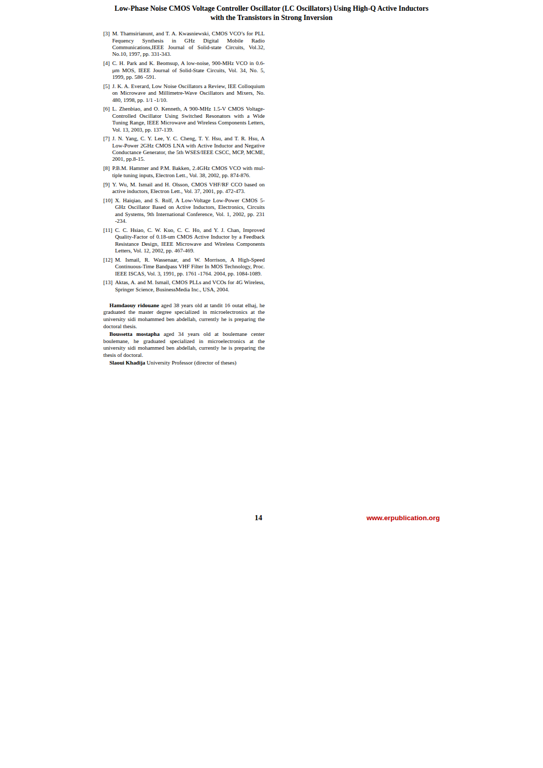Low-Phase Noise CMOS Voltage Controller Oscillator (LC Oscillators) Using High-Q Active Inductors with the Transistors in Strong Inversion
[3] M. Thamsirianunt, and T. A. Kwasniewski, CMOS VCO’s for PLL Fequency Synthesis in GHz Digital Mobile Radio Communications,IEEE Journal of Solid-state Circuits, Vol.32, No.10, 1997, pp. 331-343.
[4] C. H. Park and K. Beomsup, A low-noise, 900-MHz VCO in 0.6-μm MOS, IEEE Journal of Solid-State Circuits, Vol. 34, No. 5, 1999, pp. 586 -591.
[5] J. K. A. Everard, Low Noise Oscillators a Review, IEE Colloquium on Microwave and Millimetre-Wave Oscillators and Mixers, No. 480, 1998, pp. 1/1 -1/10.
[6] L. Zhenbiao, and O. Kenneth, A 900-MHz 1.5-V CMOS Voltage-Controlled Oscillator Using Switched Resonators with a Wide Tuning Range, IEEE Microwave and Wireless Components Letters, Vol. 13, 2003, pp. 137-139.
[7] J. N. Yang, C. Y. Lee, Y. C. Cheng, T. Y. Hsu, and T. R. Hsu, A Low-Power 2GHz CMOS LNA with Active Inductor and Negative Conductance Generator, the 5th WSES/IEEE CSCC, MCP, MCME, 2001, pp.8-15.
[8] P.B.M. Hammer and P.M. Bakken, 2.4GHz CMOS VCO with multiple tuning inputs, Electron Lett., Vol. 38, 2002, pp. 874-876.
[9] Y. Wu, M. Ismail and H. Olsson, CMOS VHF/RF CCO based on active inductors, Electron Lett., Vol. 37, 2001, pp. 472-473.
[10] X. Haiqiao, and S. Rolf, A Low-Voltage Low-Power CMOS 5-GHz Oscillator Based on Active Inductors, Electronics, Circuits and Systems, 9th International Conference, Vol. 1, 2002, pp. 231 -234.
[11] C. C. Hsiao, C. W. Kuo, C. C. Ho, and Y. J. Chan, Improved Quality-Factor of 0.18-um CMOS Active Inductor by a Feedback Resistance Design, IEEE Microwave and Wireless Components Letters, Vol. 12, 2002, pp. 467-469.
[12] M. Ismail, R. Wassenaar, and W. Morrison, A High-Speed Continuous-Time Bandpass VHF Filter In MOS Technology, Proc. IEEE ISCAS, Vol. 3, 1991, pp. 1761 -1764. 2004, pp. 1084-1089.
[13] Aktas, A. and M. Ismail, CMOS PLLs and VCOs for 4G Wireless, Springer Science, BusinessMedia Inc., USA, 2004.
Hamdaouy ridouane aged 38 years old at tandit 16 outat elhaj, he graduated the master degree specialized in microelectronics at the university sidi mohammed ben abdellah, currently he is preparing the doctoral thesis.
Boussetta mostapha aged 34 years old at boulemane center boulemane, he graduated specialized in microelectronics at the university sidi mohammed ben abdellah, currently he is preparing the thesis of doctoral.
Slaoui Khadija University Professor (director of theses)
14 www.erpublication.org